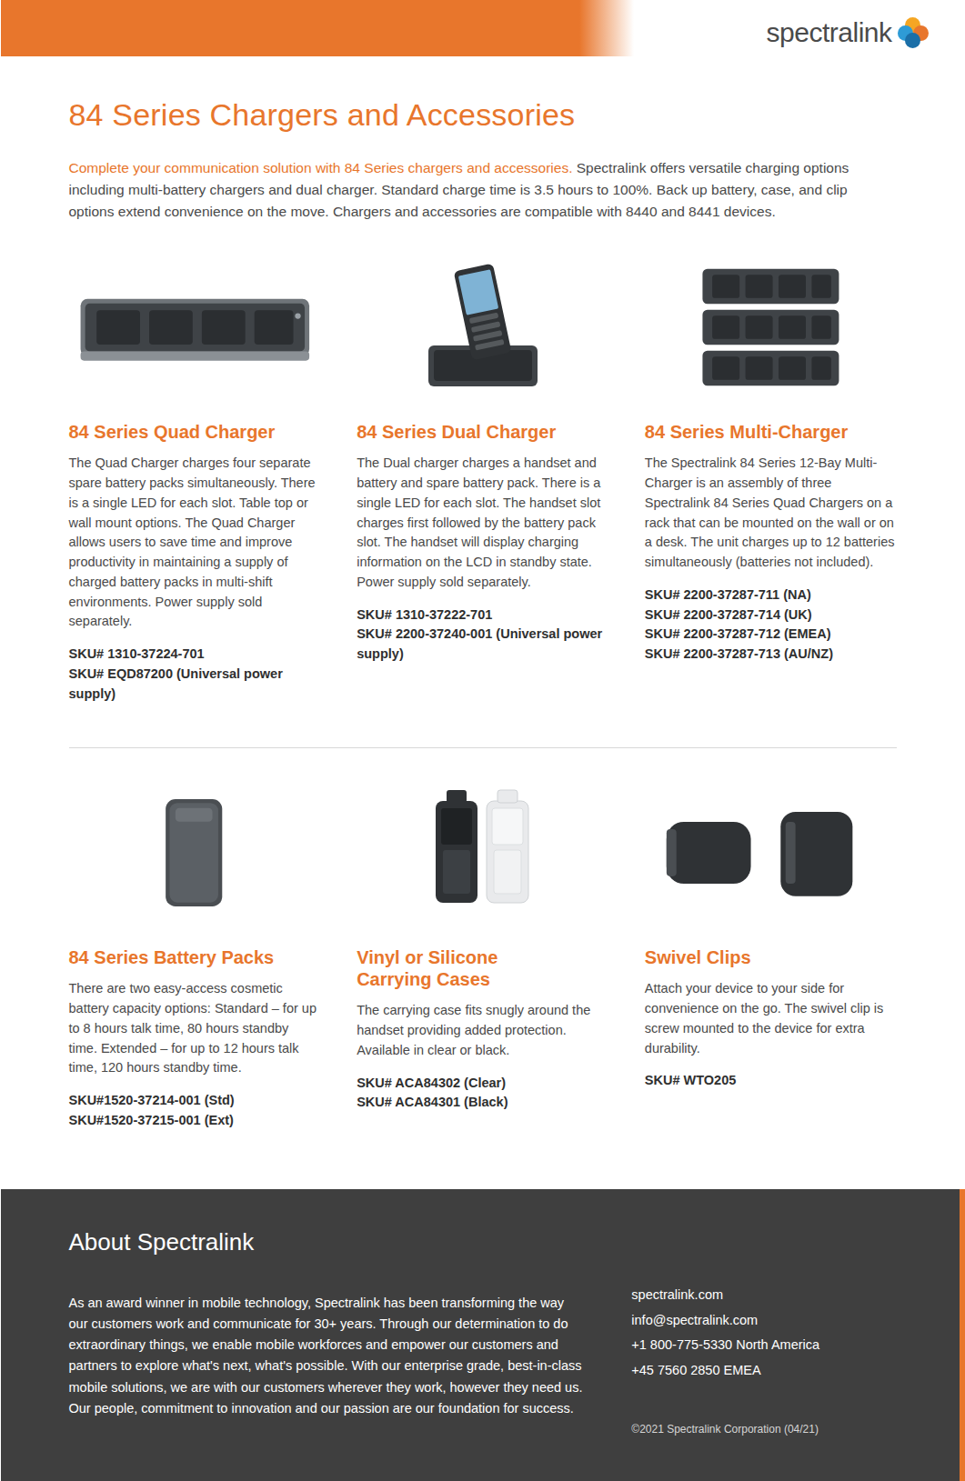spectralink
84 Series Chargers and Accessories
Complete your communication solution with 84 Series chargers and accessories. Spectralink offers versatile charging options including multi-battery chargers and dual charger. Standard charge time is 3.5 hours to 100%. Back up battery, case, and clip options extend convenience on the move. Chargers and accessories are compatible with 8440 and 8441 devices.
84 Series Quad Charger
The Quad Charger charges four separate spare battery packs simultaneously. There is a single LED for each slot. Table top or wall mount options. The Quad Charger allows users to save time and improve productivity in maintaining a supply of charged battery packs in multi-shift environments. Power supply sold separately.
SKU# 1310-37224-701
SKU# EQD87200 (Universal power supply)
84 Series Dual Charger
The Dual charger charges a handset and battery and spare battery pack. There is a single LED for each slot. The handset slot charges first followed by the battery pack slot. The handset will display charging information on the LCD in standby state. Power supply sold separately.
SKU# 1310-37222-701
SKU# 2200-37240-001 (Universal power supply)
84 Series Multi-Charger
The Spectralink 84 Series 12-Bay Multi-Charger is an assembly of three Spectralink 84 Series Quad Chargers on a rack that can be mounted on the wall or on a desk. The unit charges up to 12 batteries simultaneously (batteries not included).
SKU# 2200-37287-711 (NA)
SKU# 2200-37287-714 (UK)
SKU# 2200-37287-712 (EMEA)
SKU# 2200-37287-713 (AU/NZ)
84 Series Battery Packs
There are two easy-access cosmetic battery capacity options: Standard – for up to 8 hours talk time, 80 hours standby time. Extended – for up to 12 hours talk time, 120 hours standby time.
SKU#1520-37214-001 (Std)
SKU#1520-37215-001 (Ext)
Vinyl or Silicone
Carrying Cases
The carrying case fits snugly around the handset providing added protection. Available in clear or black.
SKU# ACA84302 (Clear)
SKU# ACA84301 (Black)
Swivel Clips
Attach your device to your side for convenience on the go. The swivel clip is screw mounted to the device for extra durability.
SKU# WTO205
About Spectralink
As an award winner in mobile technology, Spectralink has been transforming the way our customers work and communicate for 30+ years. Through our determination to do extraordinary things, we enable mobile workforces and empower our customers and partners to explore what's next, what's possible. With our enterprise grade, best-in-class mobile solutions, we are with our customers wherever they work, however they need us. Our people, commitment to innovation and our passion are our foundation for success.
spectralink.com
info@spectralink.com
+1 800-775-5330 North America
+45 7560 2850 EMEA
©2021 Spectralink Corporation (04/21)